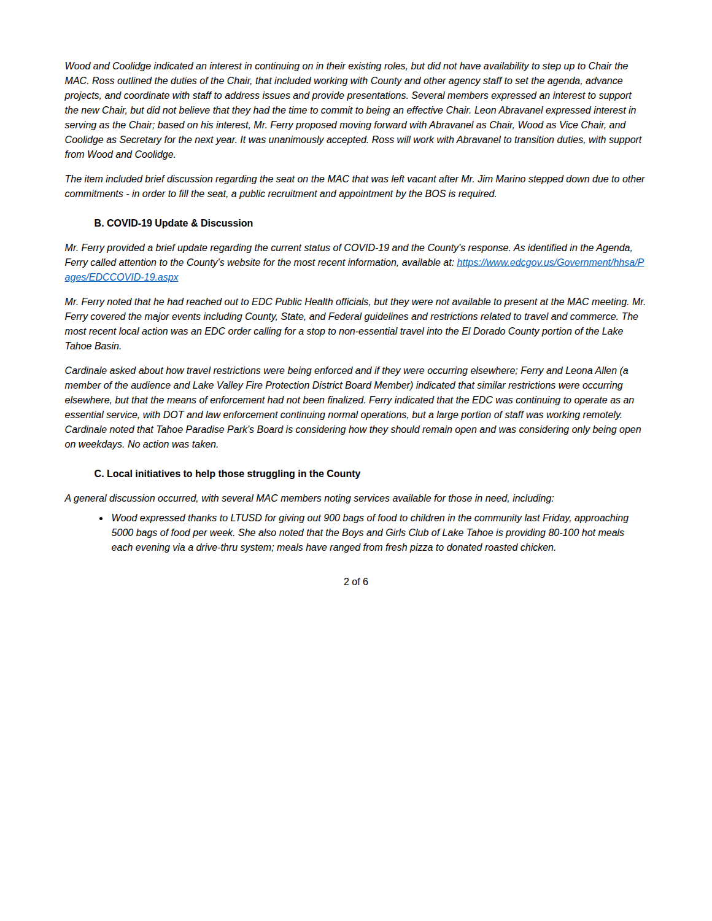Wood and Coolidge indicated an interest in continuing on in their existing roles, but did not have availability to step up to Chair the MAC. Ross outlined the duties of the Chair, that included working with County and other agency staff to set the agenda, advance projects, and coordinate with staff to address issues and provide presentations. Several members expressed an interest to support the new Chair, but did not believe that they had the time to commit to being an effective Chair. Leon Abravanel expressed interest in serving as the Chair; based on his interest, Mr. Ferry proposed moving forward with Abravanel as Chair, Wood as Vice Chair, and Coolidge as Secretary for the next year. It was unanimously accepted. Ross will work with Abravanel to transition duties, with support from Wood and Coolidge.
The item included brief discussion regarding the seat on the MAC that was left vacant after Mr. Jim Marino stepped down due to other commitments - in order to fill the seat, a public recruitment and appointment by the BOS is required.
B. COVID-19 Update & Discussion
Mr. Ferry provided a brief update regarding the current status of COVID-19 and the County's response. As identified in the Agenda, Ferry called attention to the County's website for the most recent information, available at: https://www.edcgov.us/Government/hhsa/Pages/EDCCOVID-19.aspx
Mr. Ferry noted that he had reached out to EDC Public Health officials, but they were not available to present at the MAC meeting. Mr. Ferry covered the major events including County, State, and Federal guidelines and restrictions related to travel and commerce. The most recent local action was an EDC order calling for a stop to non-essential travel into the El Dorado County portion of the Lake Tahoe Basin.
Cardinale asked about how travel restrictions were being enforced and if they were occurring elsewhere; Ferry and Leona Allen (a member of the audience and Lake Valley Fire Protection District Board Member) indicated that similar restrictions were occurring elsewhere, but that the means of enforcement had not been finalized. Ferry indicated that the EDC was continuing to operate as an essential service, with DOT and law enforcement continuing normal operations, but a large portion of staff was working remotely. Cardinale noted that Tahoe Paradise Park's Board is considering how they should remain open and was considering only being open on weekdays. No action was taken.
C. Local initiatives to help those struggling in the County
A general discussion occurred, with several MAC members noting services available for those in need, including:
Wood expressed thanks to LTUSD for giving out 900 bags of food to children in the community last Friday, approaching 5000 bags of food per week. She also noted that the Boys and Girls Club of Lake Tahoe is providing 80-100 hot meals each evening via a drive-thru system; meals have ranged from fresh pizza to donated roasted chicken.
2 of 6